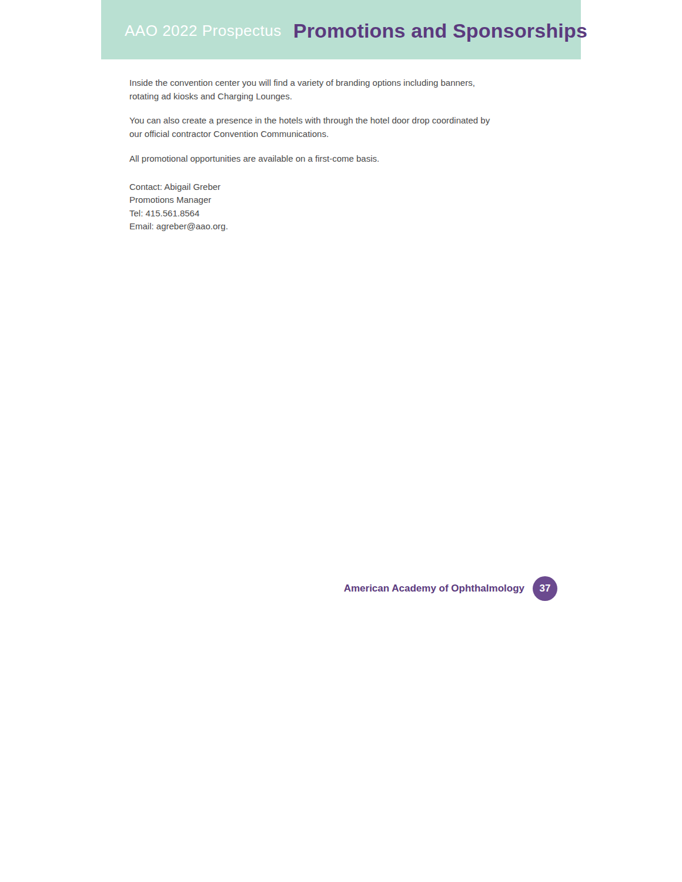AAO 2022 Prospectus
Promotions and Sponsorships
Inside the convention center you will find a variety of branding options including banners, rotating ad kiosks and Charging Lounges.
You can also create a presence in the hotels with through the hotel door drop coordinated by our official contractor Convention Communications.
All promotional opportunities are available on a first-come basis.
Contact: Abigail Greber
Promotions Manager
Tel: 415.561.8564
Email: agreber@aao.org.
American Academy of Ophthalmology
37